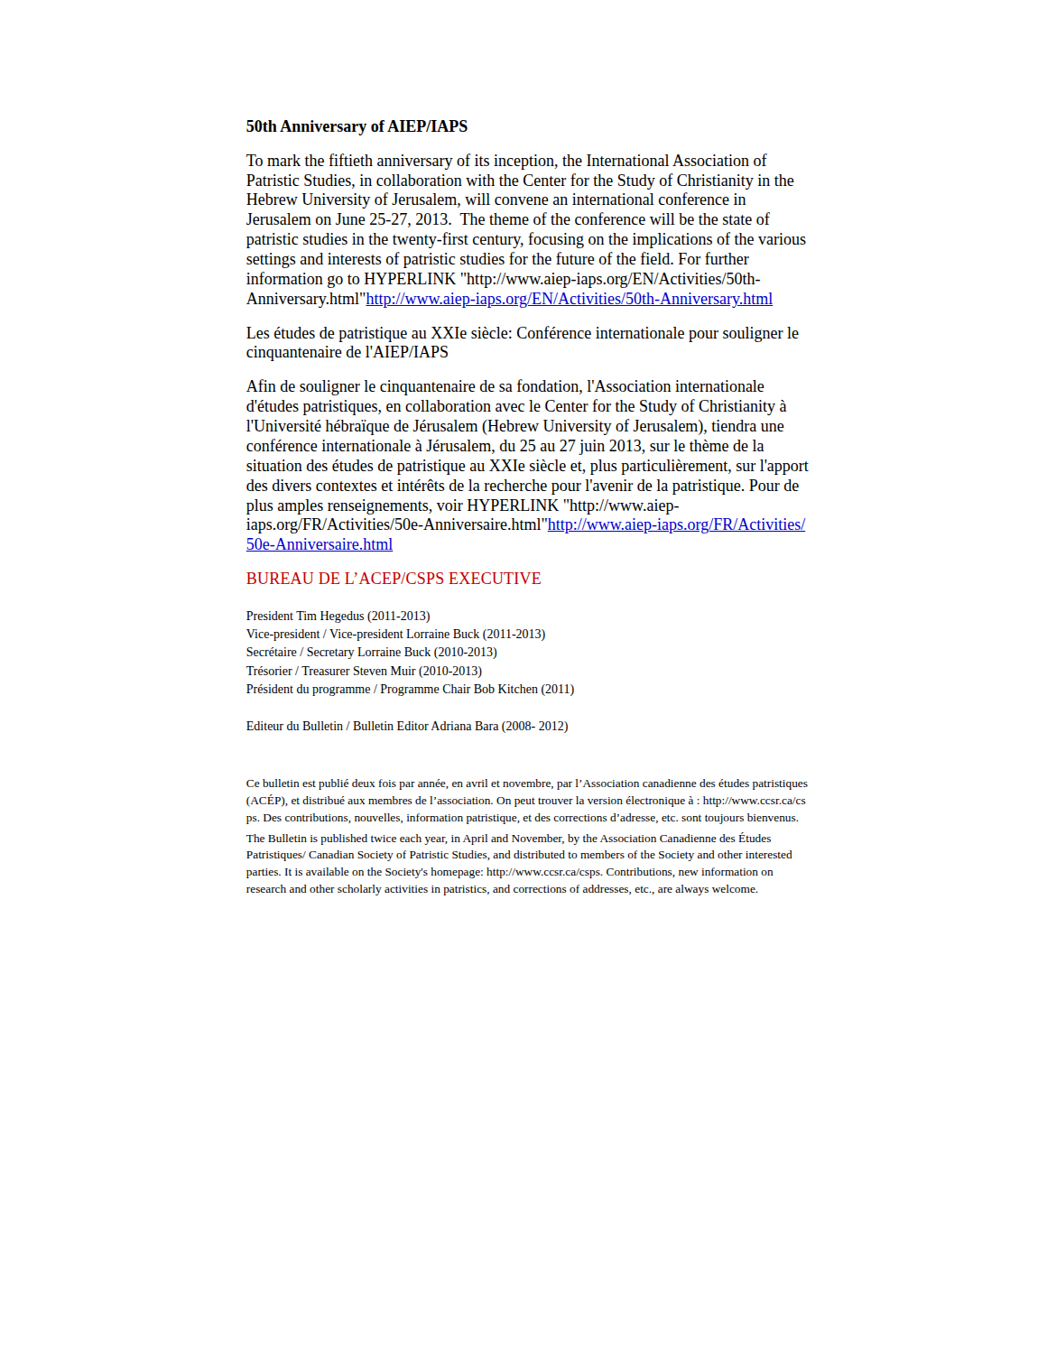50th Anniversary of AIEP/IAPS
To mark the fiftieth anniversary of its inception, the International Association of Patristic Studies, in collaboration with the Center for the Study of Christianity in the Hebrew University of Jerusalem, will convene an international conference in Jerusalem on June 25-27, 2013. The theme of the conference will be the state of patristic studies in the twenty-first century, focusing on the implications of the various settings and interests of patristic studies for the future of the field. For further information go to HYPERLINK "http://www.aiep-iaps.org/EN/Activities/50th-Anniversary.html"http://www.aiep-iaps.org/EN/Activities/50th-Anniversary.html
Les études de patristique au XXIe siècle: Conférence internationale pour souligner le cinquantenaire de l'AIEP/IAPS
Afin de souligner le cinquantenaire de sa fondation, l'Association internationale d'études patristiques, en collaboration avec le Center for the Study of Christianity à l'Université hébraïque de Jérusalem (Hebrew University of Jerusalem), tiendra une conférence internationale à Jérusalem, du 25 au 27 juin 2013, sur le thème de la situation des études de patristique au XXIe siècle et, plus particulièrement, sur l'apport des divers contextes et intérêts de la recherche pour l'avenir de la patristique. Pour de plus amples renseignements, voir HYPERLINK "http://www.aiep-iaps.org/FR/Activities/50e-Anniversaire.html"http://www.aiep-iaps.org/FR/Activities/50e-Anniversaire.html
BUREAU DE L’ACEP/CSPS EXECUTIVE
President Tim Hegedus (2011-2013)
Vice-president / Vice-president Lorraine Buck (2011-2013)
Secrétaire / Secretary Lorraine Buck (2010-2013)
Trésorier / Treasurer Steven Muir (2010-2013)
Président du programme / Programme Chair Bob Kitchen (2011)
Editeur du Bulletin / Bulletin Editor Adriana Bara (2008- 2012)
Ce bulletin est publié deux fois par année, en avril et novembre, par l’Association canadienne des études patristiques (ACÉP), et distribué aux membres de l’association. On peut trouver la version électronique à : http://www.ccsr.ca/csps. Des contributions, nouvelles, information patristique, et des corrections d’adresse, etc. sont toujours bienvenus.
The Bulletin is published twice each year, in April and November, by the Association Canadienne des Études Patristiques/ Canadian Society of Patristic Studies, and distributed to members of the Society and other interested parties. It is available on the Society's homepage: http://www.ccsr.ca/csps. Contributions, new information on research and other scholarly activities in patristics, and corrections of addresses, etc., are always welcome.